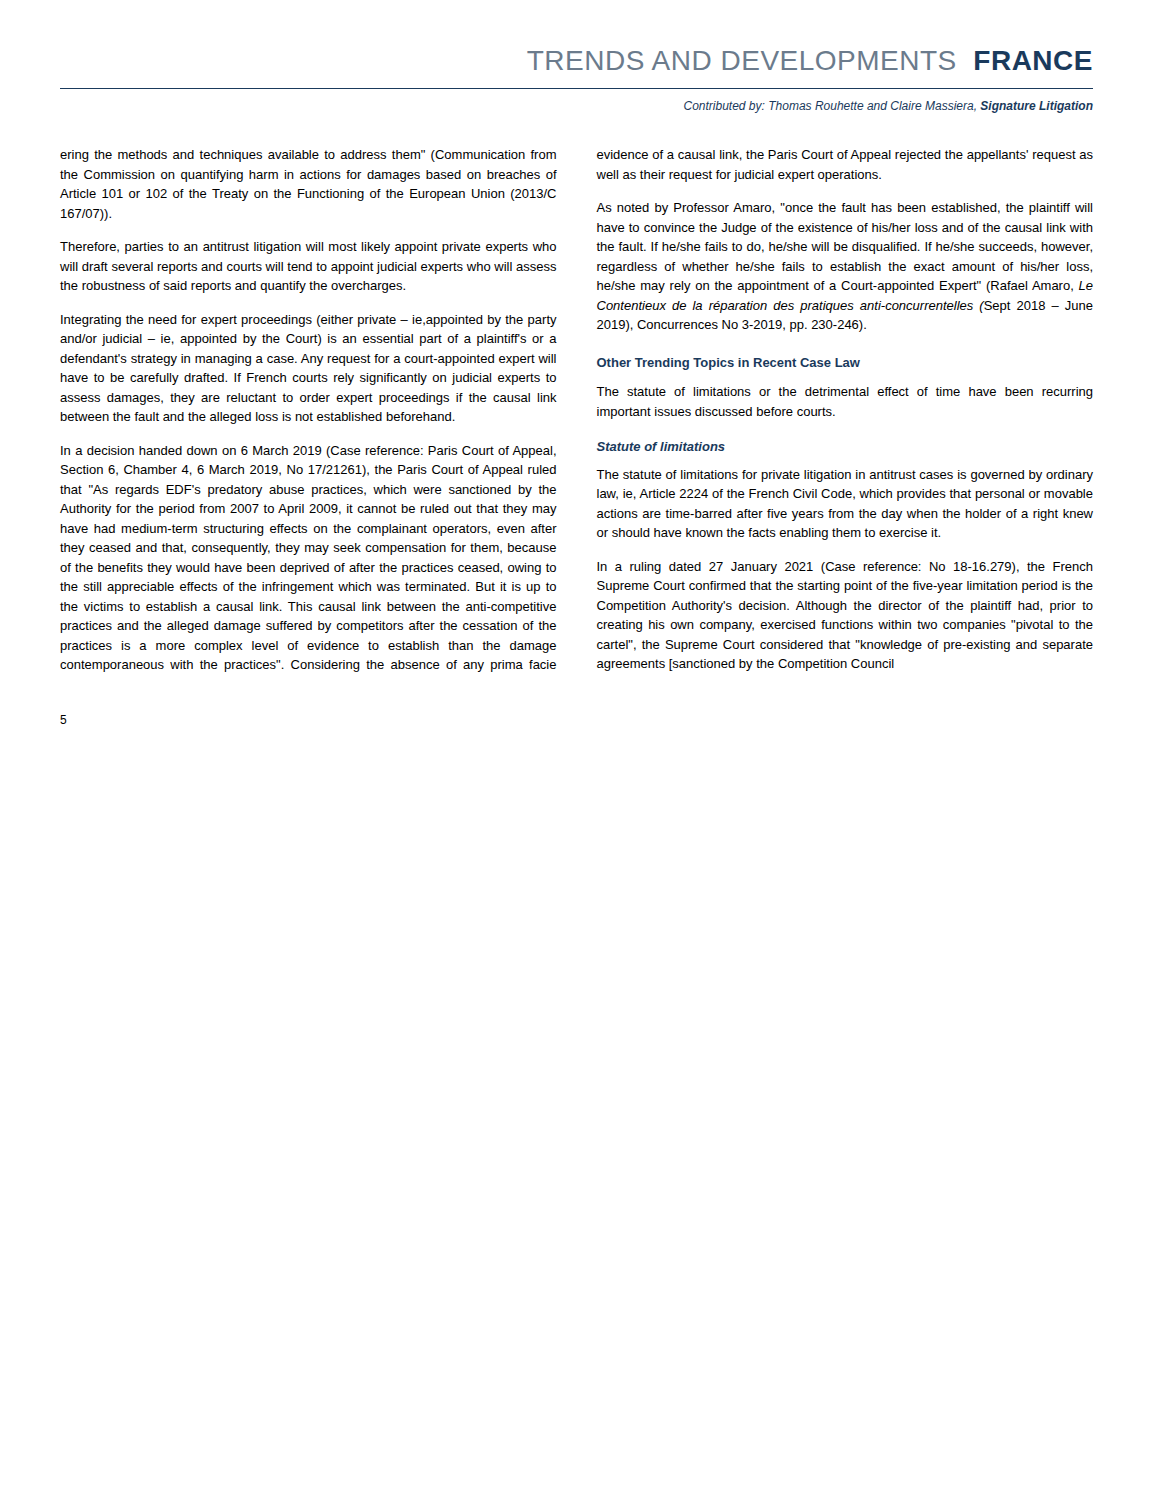TRENDS AND DEVELOPMENTS FRANCE
Contributed by: Thomas Rouhette and Claire Massiera, Signature Litigation
ering the methods and techniques available to address them" (Communication from the Commission on quantifying harm in actions for damages based on breaches of Article 101 or 102 of the Treaty on the Functioning of the European Union (2013/C 167/07)).
Therefore, parties to an antitrust litigation will most likely appoint private experts who will draft several reports and courts will tend to appoint judicial experts who will assess the robustness of said reports and quantify the overcharges.
Integrating the need for expert proceedings (either private – ie,appointed by the party and/or judicial – ie, appointed by the Court) is an essential part of a plaintiff's or a defendant's strategy in managing a case. Any request for a court-appointed expert will have to be carefully drafted. If French courts rely significantly on judicial experts to assess damages, they are reluctant to order expert proceedings if the causal link between the fault and the alleged loss is not established beforehand.
In a decision handed down on 6 March 2019 (Case reference: Paris Court of Appeal, Section 6, Chamber 4, 6 March 2019, No 17/21261), the Paris Court of Appeal ruled that "As regards EDF's predatory abuse practices, which were sanctioned by the Authority for the period from 2007 to April 2009, it cannot be ruled out that they may have had medium-term structuring effects on the complainant operators, even after they ceased and that, consequently, they may seek compensation for them, because of the benefits they would have been deprived of after the practices ceased, owing to the still appreciable effects of the infringement which was terminated. But it is up to the victims to establish a causal link. This causal link between the anti-competitive practices and the alleged damage suffered by competitors after the cessation of the practices is a more complex level of evidence to establish than the damage contemporaneous with the practices". Considering the absence of any prima facie evidence of a causal link, the Paris Court of Appeal rejected the appellants' request as well as their request for judicial expert operations.
As noted by Professor Amaro, "once the fault has been established, the plaintiff will have to convince the Judge of the existence of his/her loss and of the causal link with the fault. If he/she fails to do, he/she will be disqualified. If he/she succeeds, however, regardless of whether he/she fails to establish the exact amount of his/her loss, he/she may rely on the appointment of a Court-appointed Expert" (Rafael Amaro, Le Contentieux de la réparation des pratiques anti-concurrentelles (Sept 2018 – June 2019), Concurrences No 3-2019, pp. 230-246).
Other Trending Topics in Recent Case Law
The statute of limitations or the detrimental effect of time have been recurring important issues discussed before courts.
Statute of limitations
The statute of limitations for private litigation in antitrust cases is governed by ordinary law, ie, Article 2224 of the French Civil Code, which provides that personal or movable actions are time-barred after five years from the day when the holder of a right knew or should have known the facts enabling them to exercise it.
In a ruling dated 27 January 2021 (Case reference: No 18-16.279), the French Supreme Court confirmed that the starting point of the five-year limitation period is the Competition Authority's decision. Although the director of the plaintiff had, prior to creating his own company, exercised functions within two companies "pivotal to the cartel", the Supreme Court considered that "knowledge of pre-existing and separate agreements [sanctioned by the Competition Council
5